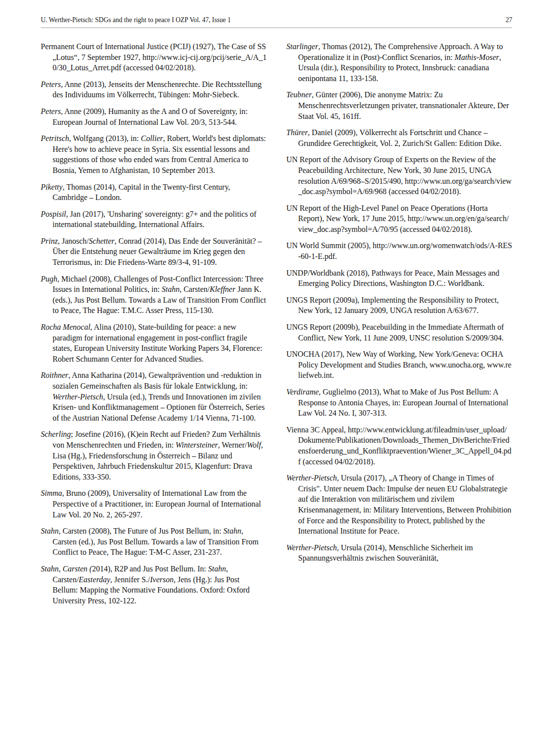U. Werther-Pietsch: SDGs and the right to peace I OZP Vol. 47, Issue 1 27
Permanent Court of International Justice (PCIJ) (1927), The Case of SS „Lotus“, 7 September 1927, http://www.icj-cij.org/pcij/serie_A/A_10/30_Lotus_Arret.pdf (accessed 04/02/2018).
Peters, Anne (2013), Jenseits der Menschenrechte. Die Rechtsstellung des Individuums im Völkerrecht, Tübingen: Mohr-Siebeck.
Peters, Anne (2009), Humanity as the A and O of Sovereignty, in: European Journal of International Law Vol. 20/3, 513-544.
Petritsch, Wolfgang (2013), in: Collier, Robert, World's best diplomats: Here's how to achieve peace in Syria. Six essential lessons and suggestions of those who ended wars from Central America to Bosnia, Yemen to Afghanistan, 10 September 2013.
Piketty, Thomas (2014), Capital in the Twenty-first Century, Cambridge – London.
Pospisil, Jan (2017), 'Unsharing' sovereignty: g7+ and the politics of international statebuilding, International Affairs.
Prinz, Janosch/Schetter, Conrad (2014), Das Ende der Souveränität? – Über die Entstehung neuer Gewalträume im Krieg gegen den Terrorismus, in: Die Friedens-Warte 89/3-4, 91-109.
Pugh, Michael (2008), Challenges of Post-Conflict Intercession: Three Issues in International Politics, in: Stahn, Carsten/Kleffner Jann K. (eds.), Jus Post Bellum. Towards a Law of Transition From Conflict to Peace, The Hague: T.M.C. Asser Press, 115-130.
Rocha Menocal, Alina (2010), State-building for peace: a new paradigm for international engagement in post-conflict fragile states, European University Institute Working Papers 34, Florence: Robert Schumann Center for Advanced Studies.
Roithner, Anna Katharina (2014), Gewaltprävention und -reduktion in sozialen Gemeinschaften als Basis für lokale Entwicklung, in: Werther-Pietsch, Ursula (ed.), Trends und Innovationen im zivilen Krisen- und Konfliktmanagement – Optionen für Österreich, Series of the Austrian National Defense Academy 1/14 Vienna, 71-100.
Scherling; Josefine (2016), (K)ein Recht auf Frieden? Zum Verhältnis von Menschenrechten und Frieden, in: Wintersteiner, Werner/Wolf, Lisa (Hg.), Friedensforschung in Österreich – Bilanz und Perspektiven, Jahrbuch Friedenskultur 2015, Klagenfurt: Drava Editions, 333-350.
Simma, Bruno (2009), Universality of International Law from the Perspective of a Practitioner, in: European Journal of International Law Vol. 20 No. 2, 265-297.
Stahn, Carsten (2008), The Future of Jus Post Bellum, in: Stahn, Carsten (ed.), Jus Post Bellum. Towards a law of Transition From Conflict to Peace, The Hague: T-M-C Asser, 231-237.
Stahn, Carsten (2014), R2P and Jus Post Bellum. In: Stahn, Carsten/Easterday, Jennifer S./Iverson, Jens (Hg.): Jus Post Bellum: Mapping the Normative Foundations. Oxford: Oxford University Press, 102-122.
Starlinger, Thomas (2012), The Comprehensive Approach. A Way to Operationalize it in (Post)-Conflict Scenarios, in: Mathis-Moser, Ursula (dir.), Responsibility to Protect, Innsbruck: canadiana oenipontana 11, 133-158.
Teubner, Günter (2006), Die anonyme Matrix: Zu Menschenrechtsverletzungen privater, transnationaler Akteure, Der Staat Vol. 45, 161ff.
Thürer, Daniel (2009), Völkerrecht als Fortschritt und Chance – Grundidee Gerechtigkeit, Vol. 2, Zurich/St Gallen: Edition Dike.
UN Report of the Advisory Group of Experts on the Review of the Peacebuilding Architecture, New York, 30 June 2015, UNGA resolution A/69/968–S/2015/490, http://www.un.org/ga/search/view_doc.asp?symbol=A/69/968 (accessed 04/02/2018).
UN Report of the High-Level Panel on Peace Operations (Horta Report), New York, 17 June 2015, http://www.un.org/en/ga/search/view_doc.asp?symbol=A/70/95 (accessed 04/02/2018).
UN World Summit (2005), http://www.un.org/womenwatch/ods/A-RES-60-1-E.pdf.
UNDP/Worldbank (2018), Pathways for Peace, Main Messages and Emerging Policy Directions, Washington D.C.: Worldbank.
UNGS Report (2009a), Implementing the Responsibility to Protect, New York, 12 January 2009, UNGA resolution A/63/677.
UNGS Report (2009b), Peacebuilding in the Immediate Aftermath of Conflict, New York, 11 June 2009, UNSC resolution S/2009/304.
UNOCHA (2017), New Way of Working, New York/Geneva: OCHA Policy Development and Studies Branch, www.unocha.org, www.reliefweb.int.
Verdirame, Guglielmo (2013), What to Make of Jus Post Bellum: A Response to Antonia Chayes, in: European Journal of International Law Vol. 24 No. I, 307-313.
Vienna 3C Appeal, http://www.entwicklung.at/fileadmin/user_upload/Dokumente/Publikationen/Downloads_Themen_DivBerichte/Friedensfoerderung_und_Konfliktpraevention/Wiener_3C_Appell_04.pdf (accessed 04/02/2018).
Werther-Pietsch, Ursula (2017), „A Theory of Change in Times of Crisis". Unter neuem Dach: Impulse der neuen EU Globalstrategie auf die Interaktion von militärischem und zivilem Krisenmanagement, in: Military Interventions, Between Prohibition of Force and the Responsibility to Protect, published by the International Institute for Peace.
Werther-Pietsch, Ursula (2014), Menschliche Sicherheit im Spannungsverhältnis zwischen Souveränität,